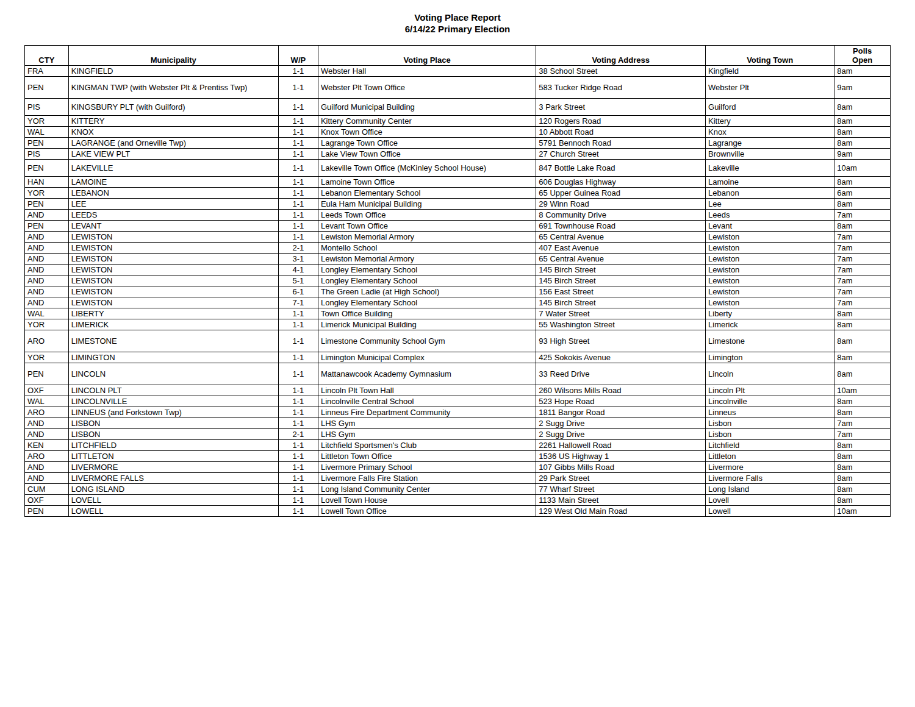Voting Place Report
6/14/22 Primary Election
| CTY | Municipality | W/P | Voting Place | Voting Address | Voting Town | Polls Open |
| --- | --- | --- | --- | --- | --- | --- |
| FRA | KINGFIELD | 1-1 | Webster Hall | 38 School Street | Kingfield | 8am |
| PEN | KINGMAN TWP (with Webster Plt & Prentiss Twp) | 1-1 | Webster Plt Town Office | 583 Tucker Ridge Road | Webster Plt | 9am |
| PIS | KINGSBURY PLT (with Guilford) | 1-1 | Guilford Municipal Building | 3 Park Street | Guilford | 8am |
| YOR | KITTERY | 1-1 | Kittery Community Center | 120 Rogers Road | Kittery | 8am |
| WAL | KNOX | 1-1 | Knox Town Office | 10 Abbott Road | Knox | 8am |
| PEN | LAGRANGE (and Orneville Twp) | 1-1 | Lagrange Town Office | 5791 Bennoch Road | Lagrange | 8am |
| PIS | LAKE VIEW PLT | 1-1 | Lake View Town Office | 27 Church Street | Brownville | 9am |
| PEN | LAKEVILLE | 1-1 | Lakeville Town Office (McKinley School House) | 847 Bottle Lake Road | Lakeville | 10am |
| HAN | LAMOINE | 1-1 | Lamoine Town Office | 606 Douglas Highway | Lamoine | 8am |
| YOR | LEBANON | 1-1 | Lebanon Elementary School | 65 Upper Guinea Road | Lebanon | 6am |
| PEN | LEE | 1-1 | Eula Ham Municipal Building | 29 Winn Road | Lee | 8am |
| AND | LEEDS | 1-1 | Leeds Town Office | 8 Community Drive | Leeds | 7am |
| PEN | LEVANT | 1-1 | Levant Town Office | 691 Townhouse Road | Levant | 8am |
| AND | LEWISTON | 1-1 | Lewiston Memorial Armory | 65 Central Avenue | Lewiston | 7am |
| AND | LEWISTON | 2-1 | Montello School | 407 East Avenue | Lewiston | 7am |
| AND | LEWISTON | 3-1 | Lewiston Memorial Armory | 65 Central Avenue | Lewiston | 7am |
| AND | LEWISTON | 4-1 | Longley Elementary School | 145 Birch Street | Lewiston | 7am |
| AND | LEWISTON | 5-1 | Longley Elementary School | 145 Birch Street | Lewiston | 7am |
| AND | LEWISTON | 6-1 | The Green Ladie (at High School) | 156 East Street | Lewiston | 7am |
| AND | LEWISTON | 7-1 | Longley Elementary School | 145 Birch Street | Lewiston | 7am |
| WAL | LIBERTY | 1-1 | Town Office Building | 7 Water Street | Liberty | 8am |
| YOR | LIMERICK | 1-1 | Limerick Municipal Building | 55 Washington Street | Limerick | 8am |
| ARO | LIMESTONE | 1-1 | Limestone Community School Gym | 93 High Street | Limestone | 8am |
| YOR | LIMINGTON | 1-1 | Limington Municipal Complex | 425 Sokokis Avenue | Limington | 8am |
| PEN | LINCOLN | 1-1 | Mattanawcook Academy Gymnasium | 33 Reed Drive | Lincoln | 8am |
| OXF | LINCOLN PLT | 1-1 | Lincoln Plt Town Hall | 260 Wilsons Mills Road | Lincoln Plt | 10am |
| WAL | LINCOLNVILLE | 1-1 | Lincolnville Central School | 523 Hope Road | Lincolnville | 8am |
| ARO | LINNEUS (and Forkstown Twp) | 1-1 | Linneus Fire Department Community | 1811 Bangor Road | Linneus | 8am |
| AND | LISBON | 1-1 | LHS Gym | 2 Sugg Drive | Lisbon | 7am |
| AND | LISBON | 2-1 | LHS Gym | 2 Sugg Drive | Lisbon | 7am |
| KEN | LITCHFIELD | 1-1 | Litchfield Sportsmen's Club | 2261 Hallowell Road | Litchfield | 8am |
| ARO | LITTLETON | 1-1 | Littleton Town Office | 1536 US Highway 1 | Littleton | 8am |
| AND | LIVERMORE | 1-1 | Livermore Primary School | 107 Gibbs Mills Road | Livermore | 8am |
| AND | LIVERMORE FALLS | 1-1 | Livermore Falls Fire Station | 29 Park Street | Livermore Falls | 8am |
| CUM | LONG ISLAND | 1-1 | Long Island Community Center | 77 Wharf Street | Long Island | 8am |
| OXF | LOVELL | 1-1 | Lovell Town House | 1133 Main Street | Lovell | 8am |
| PEN | LOWELL | 1-1 | Lowell Town Office | 129 West Old Main Road | Lowell | 10am |